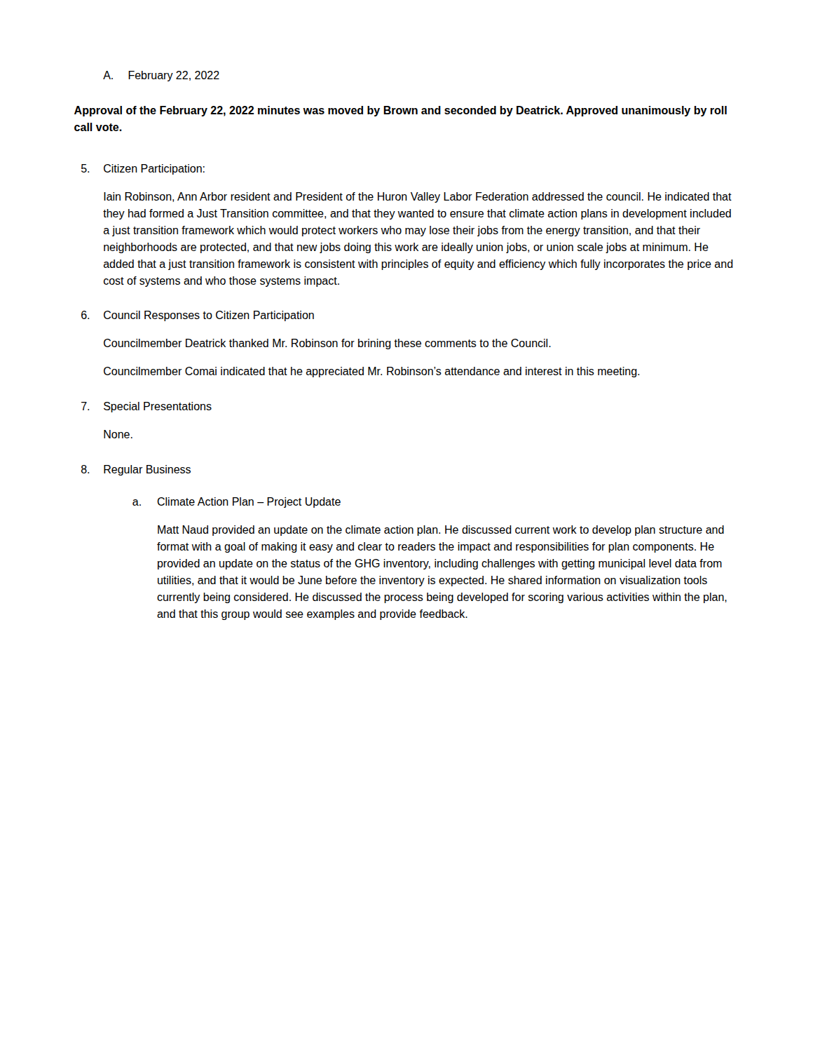A. February 22, 2022
Approval of the February 22, 2022 minutes was moved by Brown and seconded by Deatrick. Approved unanimously by roll call vote.
5. Citizen Participation:
Iain Robinson, Ann Arbor resident and President of the Huron Valley Labor Federation addressed the council. He indicated that they had formed a Just Transition committee, and that they wanted to ensure that climate action plans in development included a just transition framework which would protect workers who may lose their jobs from the energy transition, and that their neighborhoods are protected, and that new jobs doing this work are ideally union jobs, or union scale jobs at minimum. He added that a just transition framework is consistent with principles of equity and efficiency which fully incorporates the price and cost of systems and who those systems impact.
6. Council Responses to Citizen Participation
Councilmember Deatrick thanked Mr. Robinson for brining these comments to the Council.
Councilmember Comai indicated that he appreciated Mr. Robinson’s attendance and interest in this meeting.
7. Special Presentations
None.
8. Regular Business
a. Climate Action Plan – Project Update
Matt Naud provided an update on the climate action plan. He discussed current work to develop plan structure and format with a goal of making it easy and clear to readers the impact and responsibilities for plan components. He provided an update on the status of the GHG inventory, including challenges with getting municipal level data from utilities, and that it would be June before the inventory is expected. He shared information on visualization tools currently being considered. He discussed the process being developed for scoring various activities within the plan, and that this group would see examples and provide feedback.